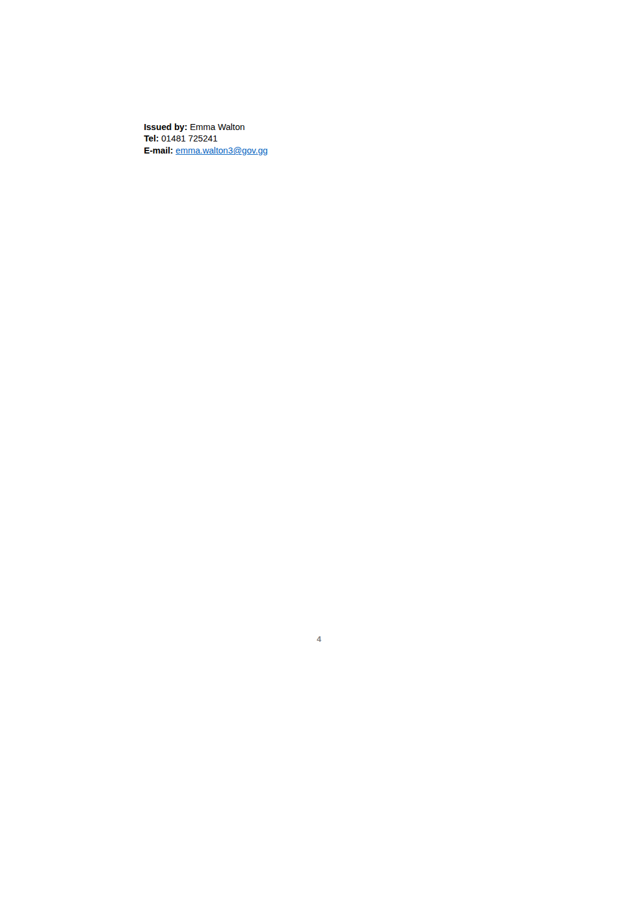Issued by: Emma Walton
Tel: 01481 725241
E-mail: emma.walton3@gov.gg
4